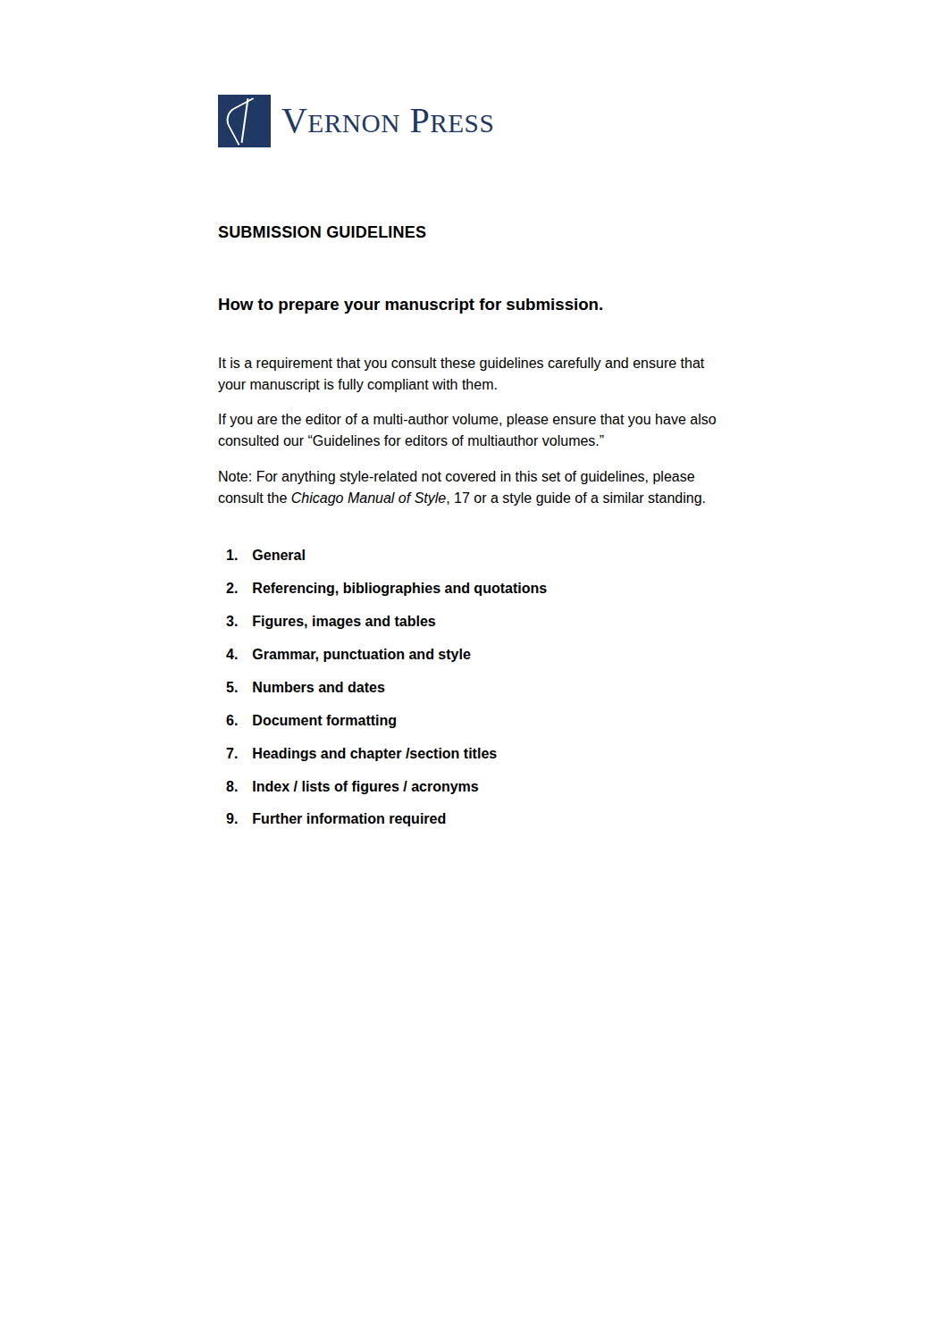VERNON PRESS
SUBMISSION GUIDELINES
How to prepare your manuscript for submission.
It is a requirement that you consult these guidelines carefully and ensure that your manuscript is fully compliant with them.
If you are the editor of a multi-author volume, please ensure that you have also consulted our “Guidelines for editors of multiauthor volumes.”
Note: For anything style-related not covered in this set of guidelines, please consult the Chicago Manual of Style, 17 or a style guide of a similar standing.
General
Referencing, bibliographies and quotations
Figures, images and tables
Grammar, punctuation and style
Numbers and dates
Document formatting
Headings and chapter /section titles
Index / lists of figures / acronyms
Further information required